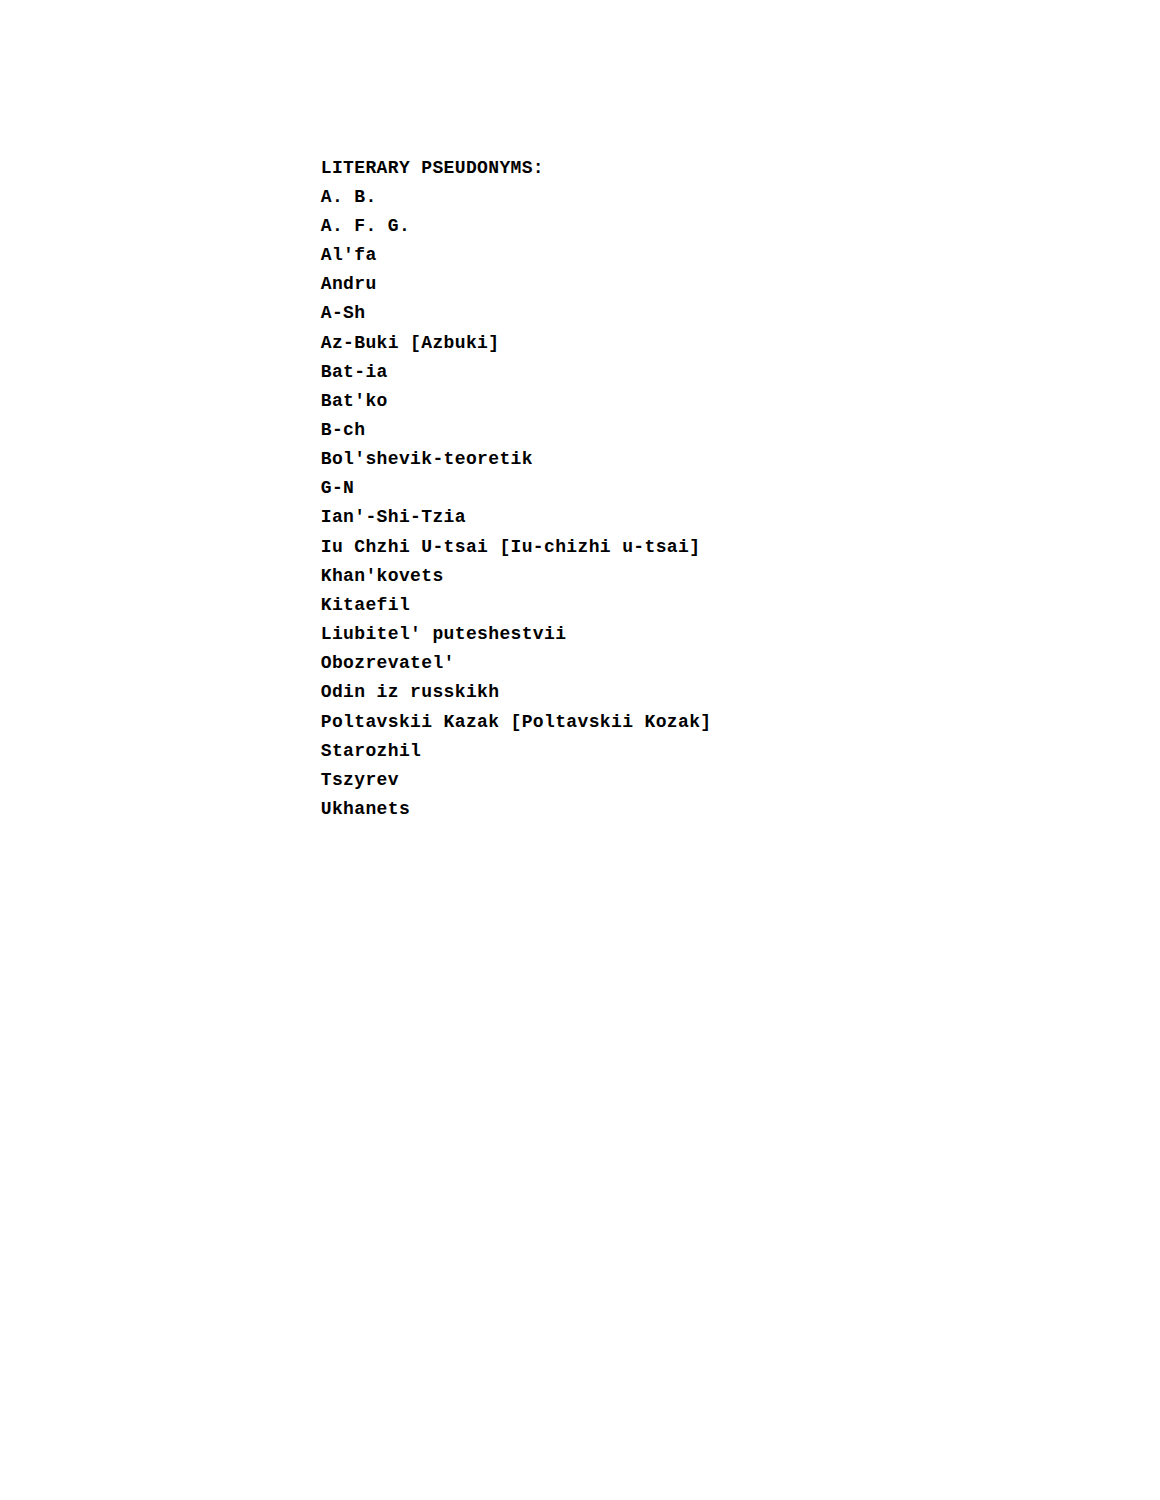LITERARY PSEUDONYMS: A. B. A. F. G. Al'fa Andru A-Sh Az-Buki [Azbuki] Bat-ia Bat'ko B-ch Bol'shevik-teoretik G-N Ian'-Shi-Tzia Iu Chzhi U-tsai [Iu-chizhi u-tsai] Khan'kovets Kitaefil Liubitel' puteshestvii Obozrevatel' Odin iz russkikh Poltavskii Kazak [Poltavskii Kozak] Starozhil Tszyrev Ukhanets